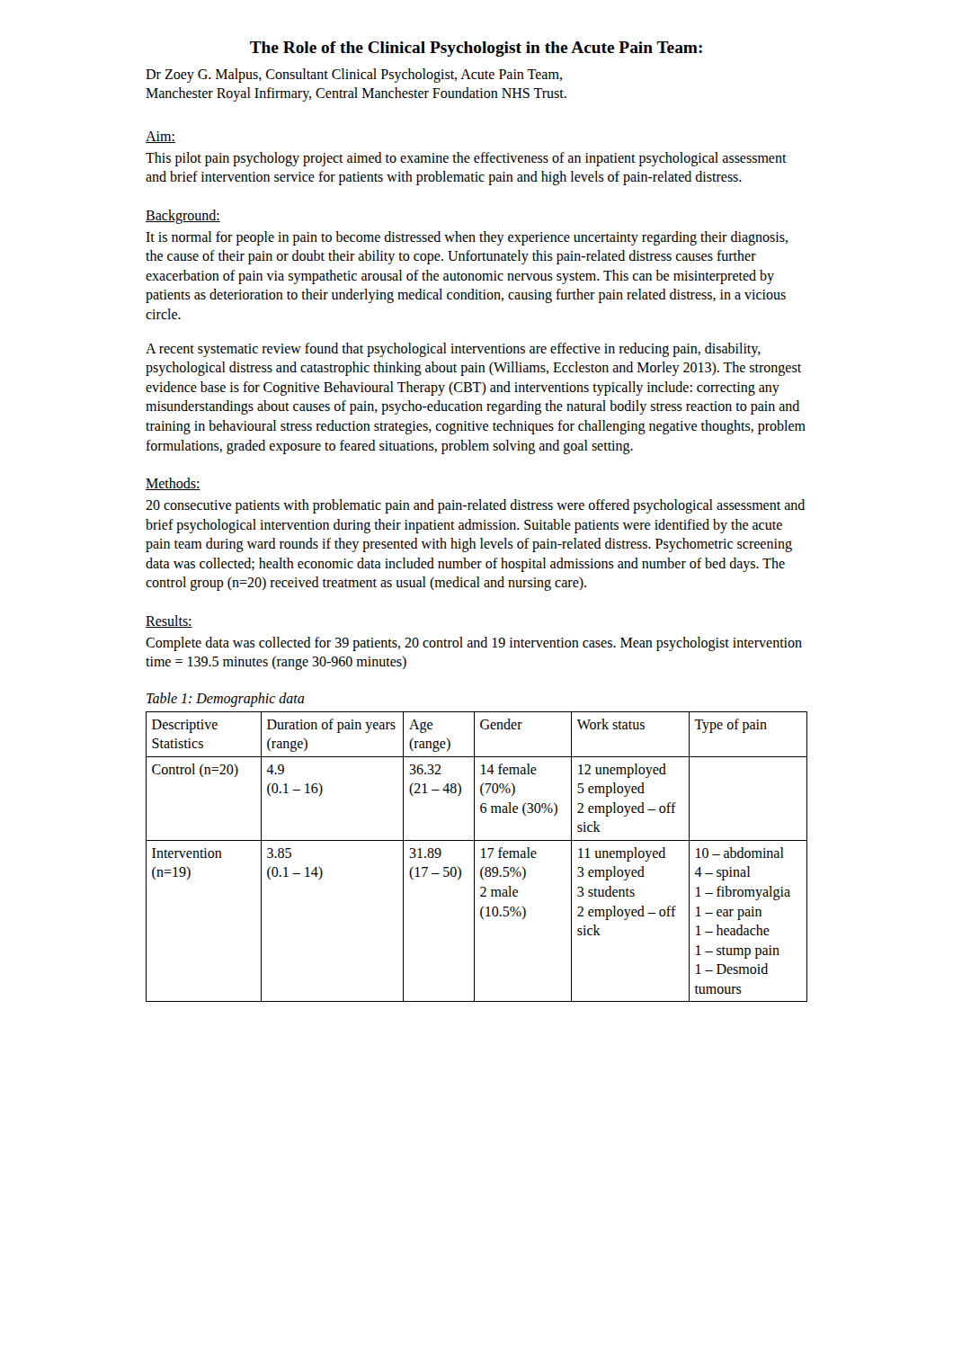The Role of the Clinical Psychologist in the Acute Pain Team:
Dr Zoey G. Malpus, Consultant Clinical Psychologist, Acute Pain Team,
Manchester Royal Infirmary, Central Manchester Foundation NHS Trust.
Aim:
This pilot pain psychology project aimed to examine the effectiveness of an inpatient psychological assessment and brief intervention service for patients with problematic pain and high levels of pain-related distress.
Background:
It is normal for people in pain to become distressed when they experience uncertainty regarding their diagnosis, the cause of their pain or doubt their ability to cope. Unfortunately this pain-related distress causes further exacerbation of pain via sympathetic arousal of the autonomic nervous system. This can be misinterpreted by patients as deterioration to their underlying medical condition, causing further pain related distress, in a vicious circle.
A recent systematic review found that psychological interventions are effective in reducing pain, disability, psychological distress and catastrophic thinking about pain (Williams, Eccleston and Morley 2013). The strongest evidence base is for Cognitive Behavioural Therapy (CBT) and interventions typically include: correcting any misunderstandings about causes of pain, psycho-education regarding the natural bodily stress reaction to pain and training in behavioural stress reduction strategies, cognitive techniques for challenging negative thoughts, problem formulations, graded exposure to feared situations, problem solving and goal setting.
Methods:
20 consecutive patients with problematic pain and pain-related distress were offered psychological assessment and brief psychological intervention during their inpatient admission. Suitable patients were identified by the acute pain team during ward rounds if they presented with high levels of pain-related distress. Psychometric screening data was collected; health economic data included number of hospital admissions and number of bed days. The control group (n=20) received treatment as usual (medical and nursing care).
Results:
Complete data was collected for 39 patients, 20 control and 19 intervention cases. Mean psychologist intervention time = 139.5 minutes (range 30-960 minutes)
Table 1: Demographic data
| Descriptive Statistics | Duration of pain years (range) | Age (range) | Gender | Work status | Type of pain |
| --- | --- | --- | --- | --- | --- |
| Control (n=20) | 4.9 (0.1 – 16) | 36.32 (21 – 48) | 14 female (70%) 6 male (30%) | 12 unemployed 5 employed 2 employed – off sick | |
| Intervention (n=19) | 3.85 (0.1 – 14) | 31.89 (17 – 50) | 17 female (89.5%) 2 male (10.5%) | 11 unemployed 3 employed 3 students 2 employed – off sick | 10 – abdominal 4 – spinal 1 – fibromyalgia 1 – ear pain 1 – headache 1 – stump pain 1 – Desmoid tumours |